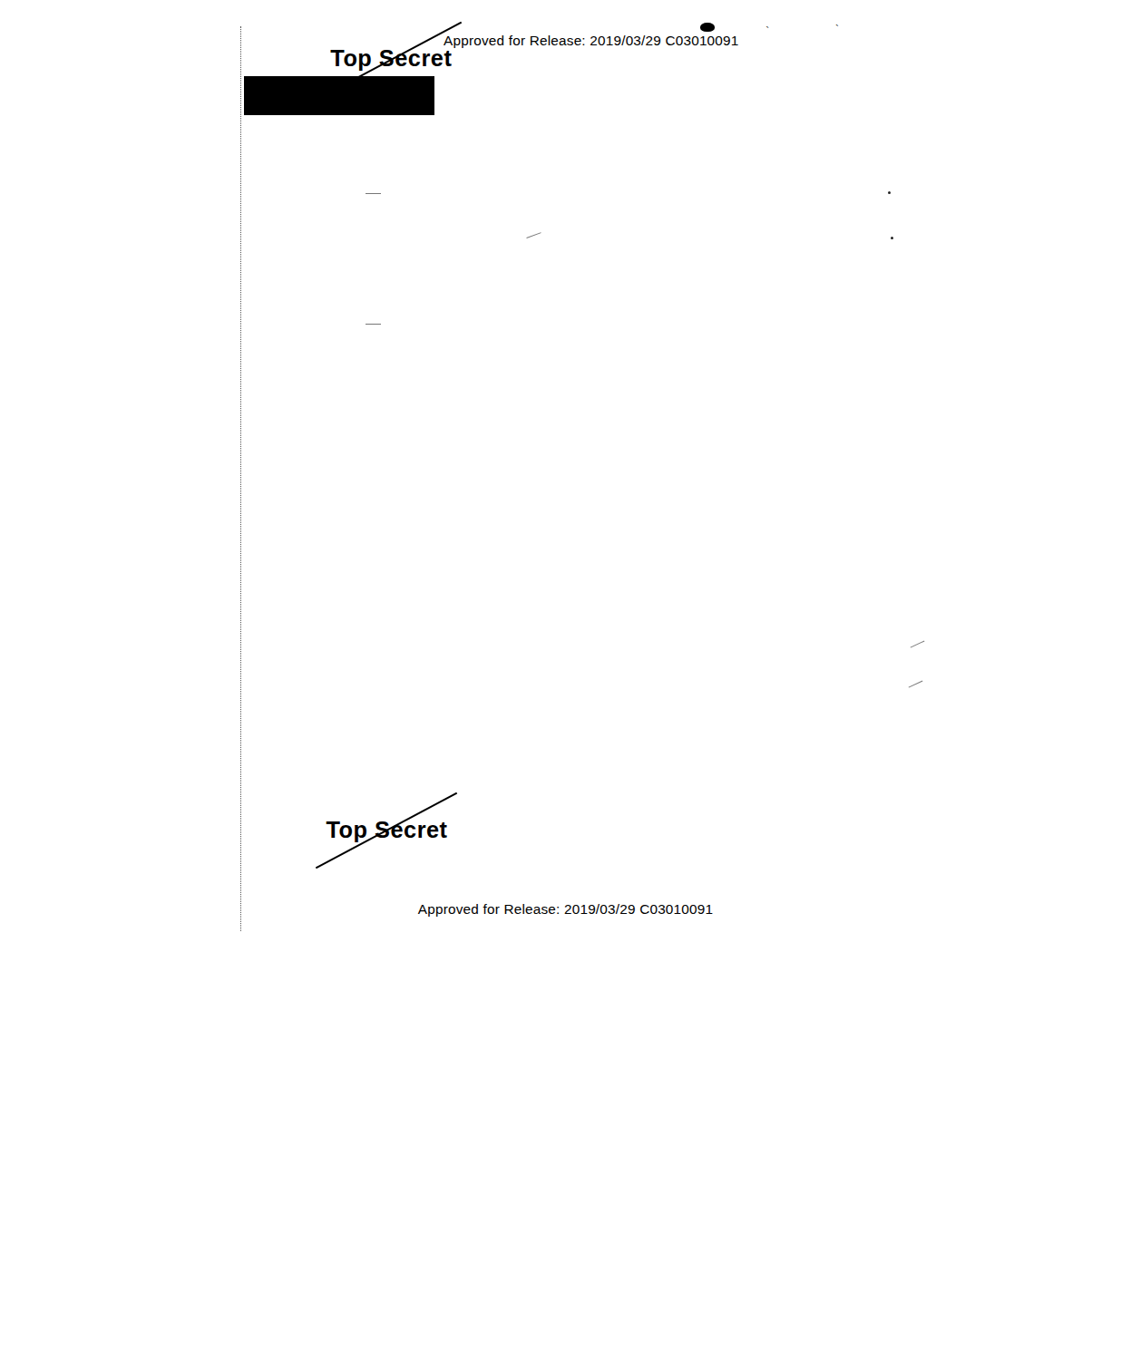Approved for Release: 2019/03/29 C03010091
Top Secret
The remainder of this page is blank; its contents have been withheld or are not present.
Top Secret
Approved for Release: 2019/03/29 C03010091
` ` `